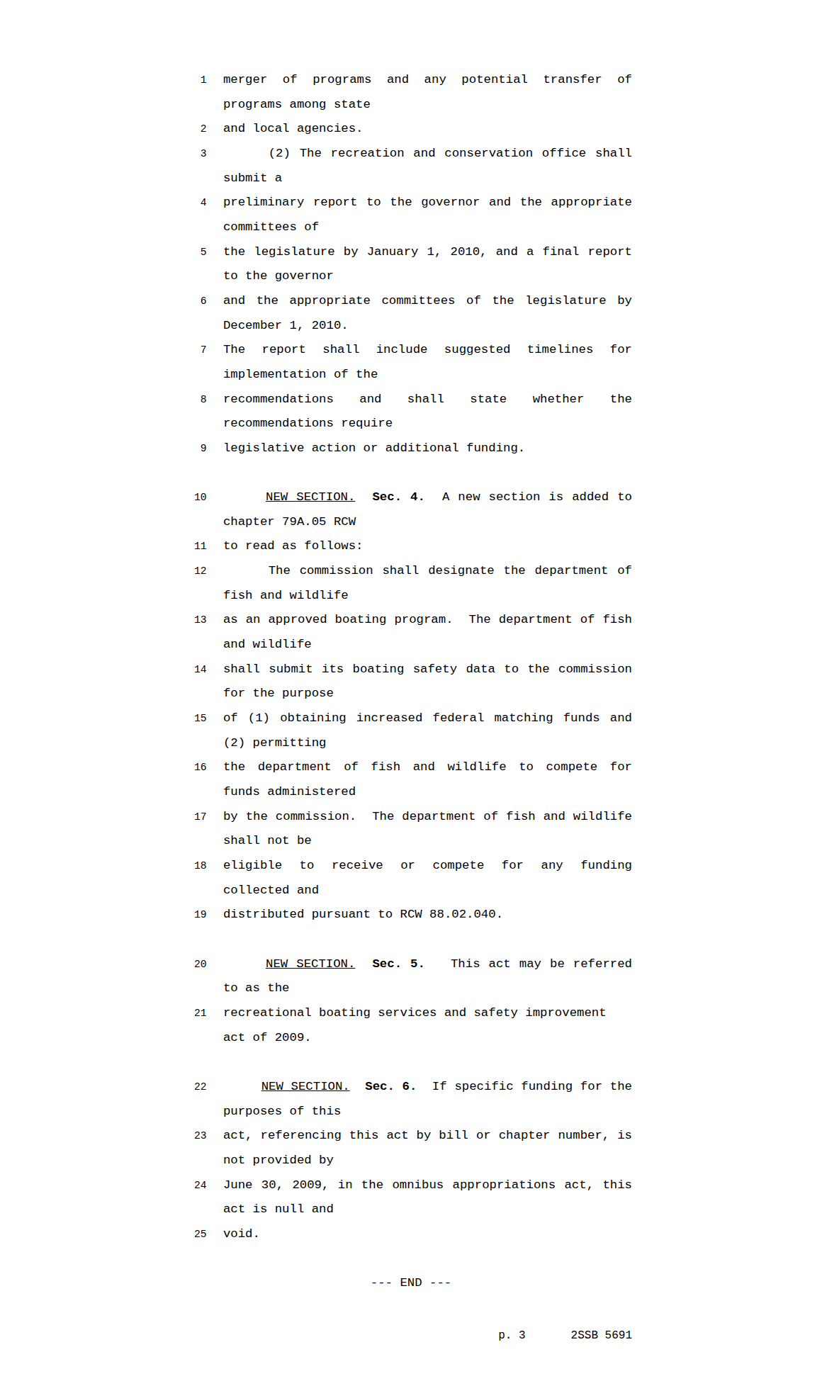1 merger of programs and any potential transfer of programs among state
2 and local agencies.
3 (2) The recreation and conservation office shall submit a
4 preliminary report to the governor and the appropriate committees of
5 the legislature by January 1, 2010, and a final report to the governor
6 and the appropriate committees of the legislature by December 1, 2010.
7 The report shall include suggested timelines for implementation of the
8 recommendations and shall state whether the recommendations require
9 legislative action or additional funding.
10 NEW SECTION. Sec. 4. A new section is added to chapter 79A.05 RCW
11 to read as follows:
12 The commission shall designate the department of fish and wildlife
13 as an approved boating program. The department of fish and wildlife
14 shall submit its boating safety data to the commission for the purpose
15 of (1) obtaining increased federal matching funds and (2) permitting
16 the department of fish and wildlife to compete for funds administered
17 by the commission. The department of fish and wildlife shall not be
18 eligible to receive or compete for any funding collected and
19 distributed pursuant to RCW 88.02.040.
20 NEW SECTION. Sec. 5. This act may be referred to as the
21 recreational boating services and safety improvement act of 2009.
22 NEW SECTION. Sec. 6. If specific funding for the purposes of this
23 act, referencing this act by bill or chapter number, is not provided by
24 June 30, 2009, in the omnibus appropriations act, this act is null and
25 void.
--- END ---
p. 3 2SSB 5691